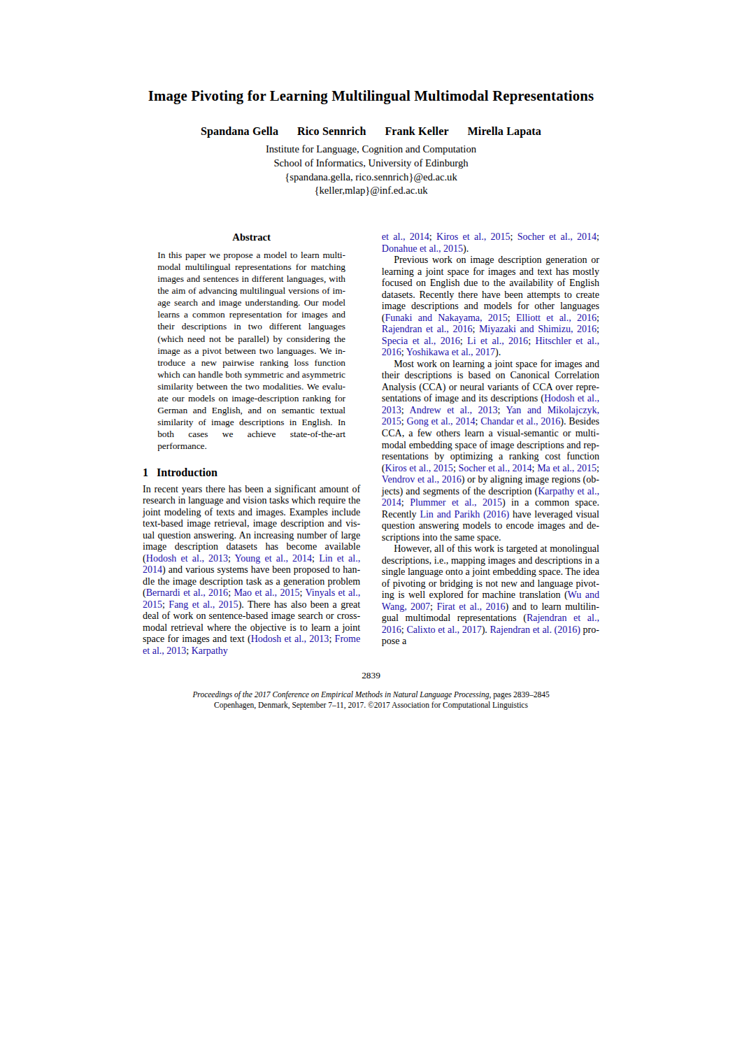Image Pivoting for Learning Multilingual Multimodal Representations
Spandana Gella Rico Sennrich Frank Keller Mirella Lapata
Institute for Language, Cognition and Computation
School of Informatics, University of Edinburgh
{spandana.gella, rico.sennrich}@ed.ac.uk
{keller,mlap}@inf.ed.ac.uk
Abstract
In this paper we propose a model to learn multimodal multilingual representations for matching images and sentences in different languages, with the aim of advancing multilingual versions of image search and image understanding. Our model learns a common representation for images and their descriptions in two different languages (which need not be parallel) by considering the image as a pivot between two languages. We introduce a new pairwise ranking loss function which can handle both symmetric and asymmetric similarity between the two modalities. We evaluate our models on image-description ranking for German and English, and on semantic textual similarity of image descriptions in English. In both cases we achieve state-of-the-art performance.
1 Introduction
In recent years there has been a significant amount of research in language and vision tasks which require the joint modeling of texts and images. Examples include text-based image retrieval, image description and visual question answering. An increasing number of large image description datasets has become available (Hodosh et al., 2013; Young et al., 2014; Lin et al., 2014) and various systems have been proposed to handle the image description task as a generation problem (Bernardi et al., 2016; Mao et al., 2015; Vinyals et al., 2015; Fang et al., 2015). There has also been a great deal of work on sentence-based image search or cross-modal retrieval where the objective is to learn a joint space for images and text (Hodosh et al., 2013; Frome et al., 2013; Karpathy
et al., 2014; Kiros et al., 2015; Socher et al., 2014; Donahue et al., 2015).
Previous work on image description generation or learning a joint space for images and text has mostly focused on English due to the availability of English datasets. Recently there have been attempts to create image descriptions and models for other languages (Funaki and Nakayama, 2015; Elliott et al., 2016; Rajendran et al., 2016; Miyazaki and Shimizu, 2016; Specia et al., 2016; Li et al., 2016; Hitschler et al., 2016; Yoshikawa et al., 2017).
Most work on learning a joint space for images and their descriptions is based on Canonical Correlation Analysis (CCA) or neural variants of CCA over representations of image and its descriptions (Hodosh et al., 2013; Andrew et al., 2013; Yan and Mikolajczyk, 2015; Gong et al., 2014; Chandar et al., 2016). Besides CCA, a few others learn a visual-semantic or multimodal embedding space of image descriptions and representations by optimizing a ranking cost function (Kiros et al., 2015; Socher et al., 2014; Ma et al., 2015; Vendrov et al., 2016) or by aligning image regions (objects) and segments of the description (Karpathy et al., 2014; Plummer et al., 2015) in a common space. Recently Lin and Parikh (2016) have leveraged visual question answering models to encode images and descriptions into the same space.
However, all of this work is targeted at monolingual descriptions, i.e., mapping images and descriptions in a single language onto a joint embedding space. The idea of pivoting or bridging is not new and language pivoting is well explored for machine translation (Wu and Wang, 2007; Firat et al., 2016) and to learn multilingual multimodal representations (Rajendran et al., 2016; Calixto et al., 2017). Rajendran et al. (2016) propose a
2839
Proceedings of the 2017 Conference on Empirical Methods in Natural Language Processing, pages 2839–2845
Copenhagen, Denmark, September 7–11, 2017. ©2017 Association for Computational Linguistics